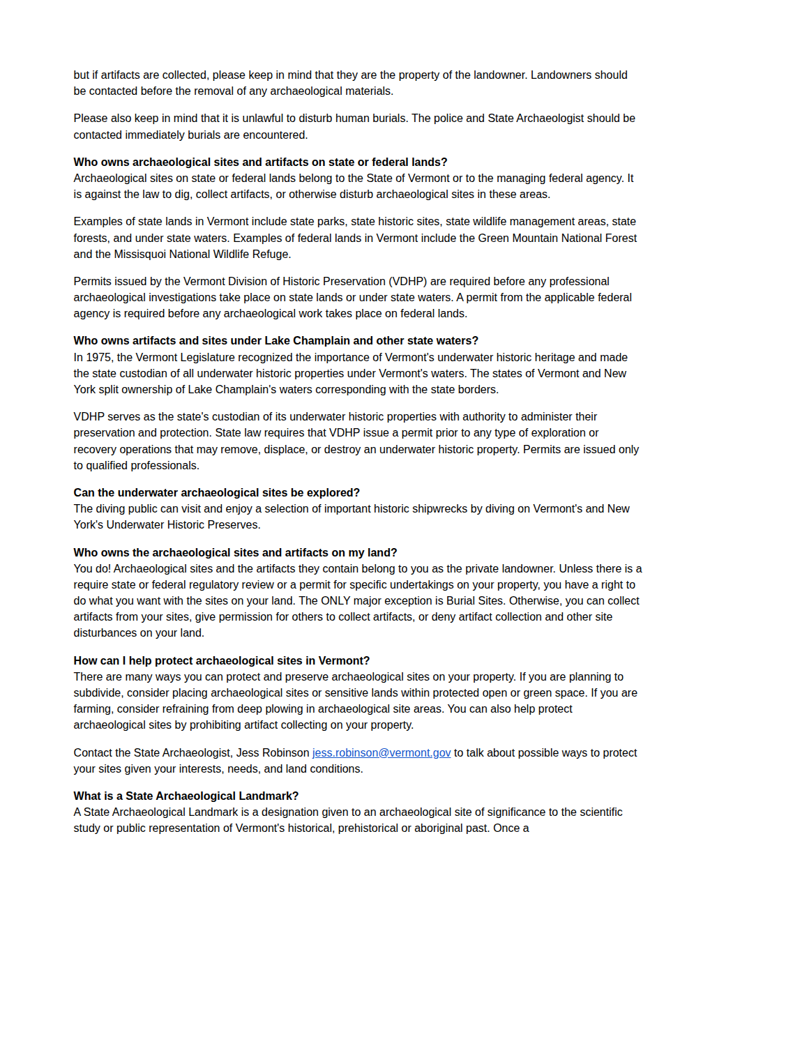but if artifacts are collected, please keep in mind that they are the property of the landowner. Landowners should be contacted before the removal of any archaeological materials.
Please also keep in mind that it is unlawful to disturb human burials. The police and State Archaeologist should be contacted immediately burials are encountered.
Who owns archaeological sites and artifacts on state or federal lands?
Archaeological sites on state or federal lands belong to the State of Vermont or to the managing federal agency. It is against the law to dig, collect artifacts, or otherwise disturb archaeological sites in these areas.
Examples of state lands in Vermont include state parks, state historic sites, state wildlife management areas, state forests, and under state waters. Examples of federal lands in Vermont include the Green Mountain National Forest and the Missisquoi National Wildlife Refuge.
Permits issued by the Vermont Division of Historic Preservation (VDHP) are required before any professional archaeological investigations take place on state lands or under state waters. A permit from the applicable federal agency is required before any archaeological work takes place on federal lands.
Who owns artifacts and sites under Lake Champlain and other state waters?
In 1975, the Vermont Legislature recognized the importance of Vermont's underwater historic heritage and made the state custodian of all underwater historic properties under Vermont's waters. The states of Vermont and New York split ownership of Lake Champlain's waters corresponding with the state borders.
VDHP serves as the state's custodian of its underwater historic properties with authority to administer their preservation and protection. State law requires that VDHP issue a permit prior to any type of exploration or recovery operations that may remove, displace, or destroy an underwater historic property. Permits are issued only to qualified professionals.
Can the underwater archaeological sites be explored?
The diving public can visit and enjoy a selection of important historic shipwrecks by diving on Vermont's and New York's Underwater Historic Preserves.
Who owns the archaeological sites and artifacts on my land?
You do! Archaeological sites and the artifacts they contain belong to you as the private landowner. Unless there is a require state or federal regulatory review or a permit for specific undertakings on your property, you have a right to do what you want with the sites on your land. The ONLY major exception is Burial Sites. Otherwise, you can collect artifacts from your sites, give permission for others to collect artifacts, or deny artifact collection and other site disturbances on your land.
How can I help protect archaeological sites in Vermont?
There are many ways you can protect and preserve archaeological sites on your property. If you are planning to subdivide, consider placing archaeological sites or sensitive lands within protected open or green space. If you are farming, consider refraining from deep plowing in archaeological site areas. You can also help protect archaeological sites by prohibiting artifact collecting on your property.
Contact the State Archaeologist, Jess Robinson jess.robinson@vermont.gov to talk about possible ways to protect your sites given your interests, needs, and land conditions.
What is a State Archaeological Landmark?
A State Archaeological Landmark is a designation given to an archaeological site of significance to the scientific study or public representation of Vermont's historical, prehistorical or aboriginal past. Once a